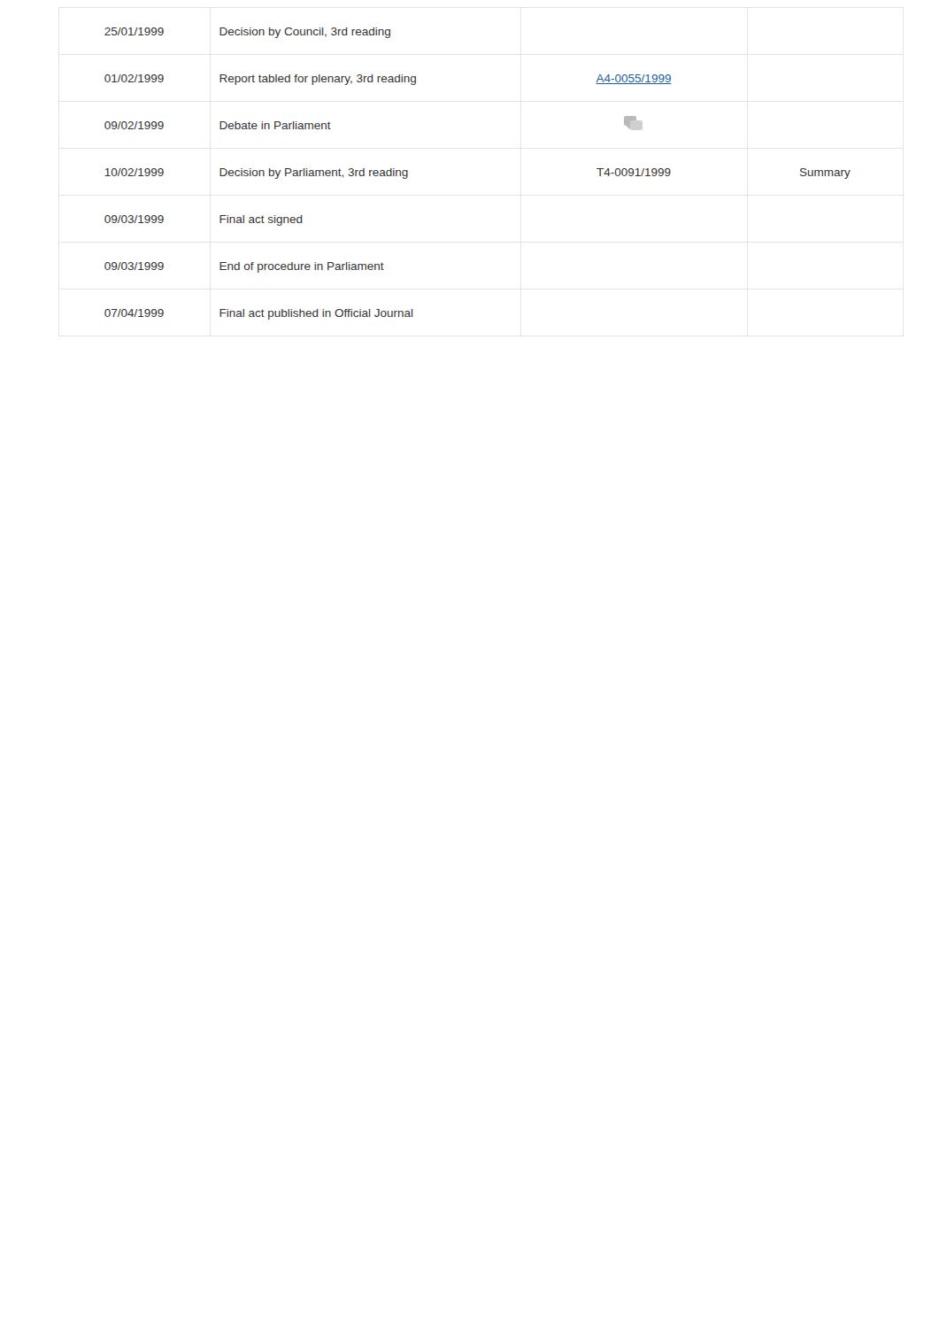| 25/01/1999 | Decision by Council, 3rd reading | | |
| 01/02/1999 | Report tabled for plenary, 3rd reading | A4-0055/1999 | |
| 09/02/1999 | Debate in Parliament | | |
| 10/02/1999 | Decision by Parliament, 3rd reading | T4-0091/1999 | Summary |
| 09/03/1999 | Final act signed | | |
| 09/03/1999 | End of procedure in Parliament | | |
| 07/04/1999 | Final act published in Official Journal | | |